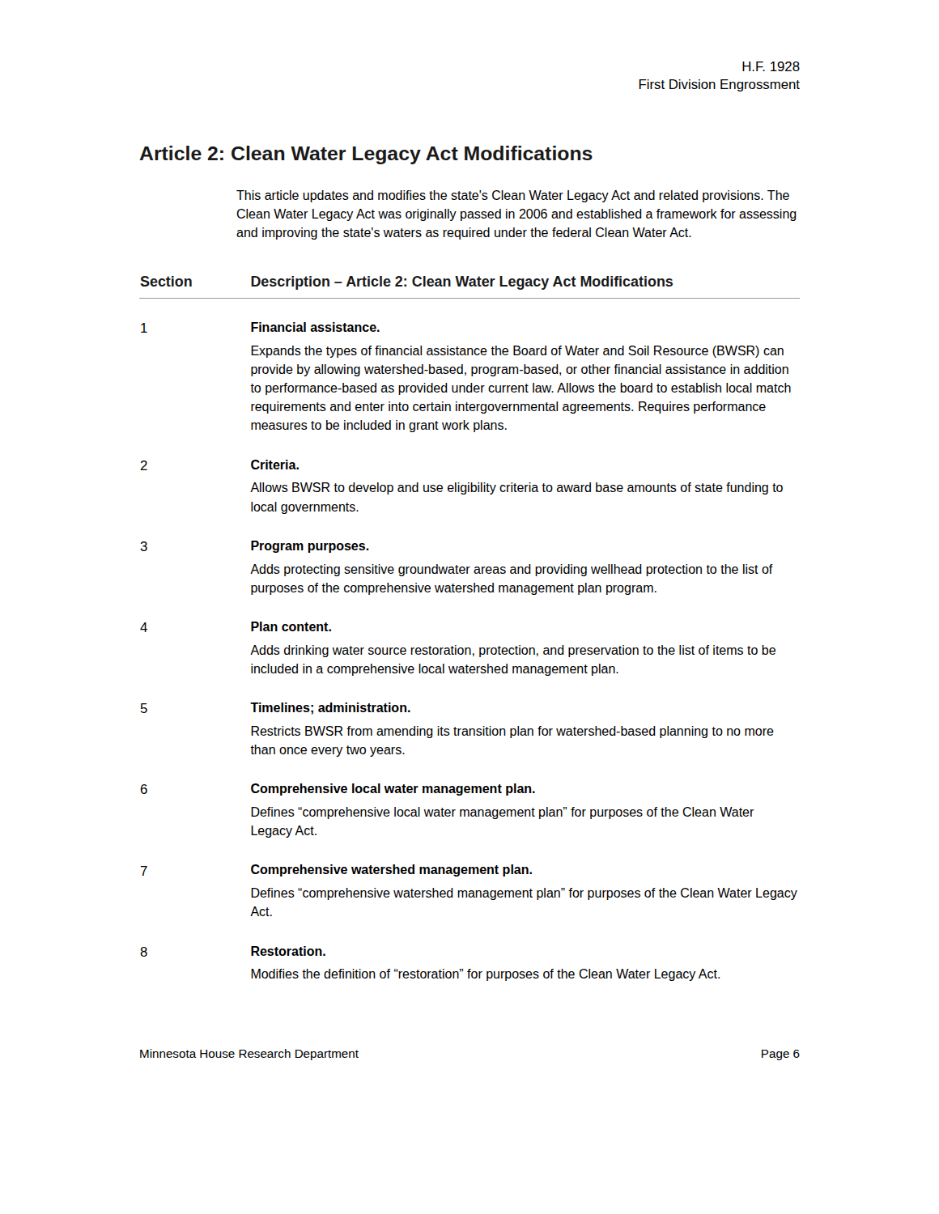H.F. 1928
First Division Engrossment
Article 2: Clean Water Legacy Act Modifications
This article updates and modifies the state's Clean Water Legacy Act and related provisions. The Clean Water Legacy Act was originally passed in 2006 and established a framework for assessing and improving the state's waters as required under the federal Clean Water Act.
| Section | Description – Article 2: Clean Water Legacy Act Modifications |
| --- | --- |
| 1 | Financial assistance. Expands the types of financial assistance the Board of Water and Soil Resource (BWSR) can provide by allowing watershed-based, program-based, or other financial assistance in addition to performance-based as provided under current law. Allows the board to establish local match requirements and enter into certain intergovernmental agreements. Requires performance measures to be included in grant work plans. |
| 2 | Criteria. Allows BWSR to develop and use eligibility criteria to award base amounts of state funding to local governments. |
| 3 | Program purposes. Adds protecting sensitive groundwater areas and providing wellhead protection to the list of purposes of the comprehensive watershed management plan program. |
| 4 | Plan content. Adds drinking water source restoration, protection, and preservation to the list of items to be included in a comprehensive local watershed management plan. |
| 5 | Timelines; administration. Restricts BWSR from amending its transition plan for watershed-based planning to no more than once every two years. |
| 6 | Comprehensive local water management plan. Defines “comprehensive local water management plan” for purposes of the Clean Water Legacy Act. |
| 7 | Comprehensive watershed management plan. Defines “comprehensive watershed management plan” for purposes of the Clean Water Legacy Act. |
| 8 | Restoration. Modifies the definition of “restoration” for purposes of the Clean Water Legacy Act. |
Minnesota House Research Department Page 6